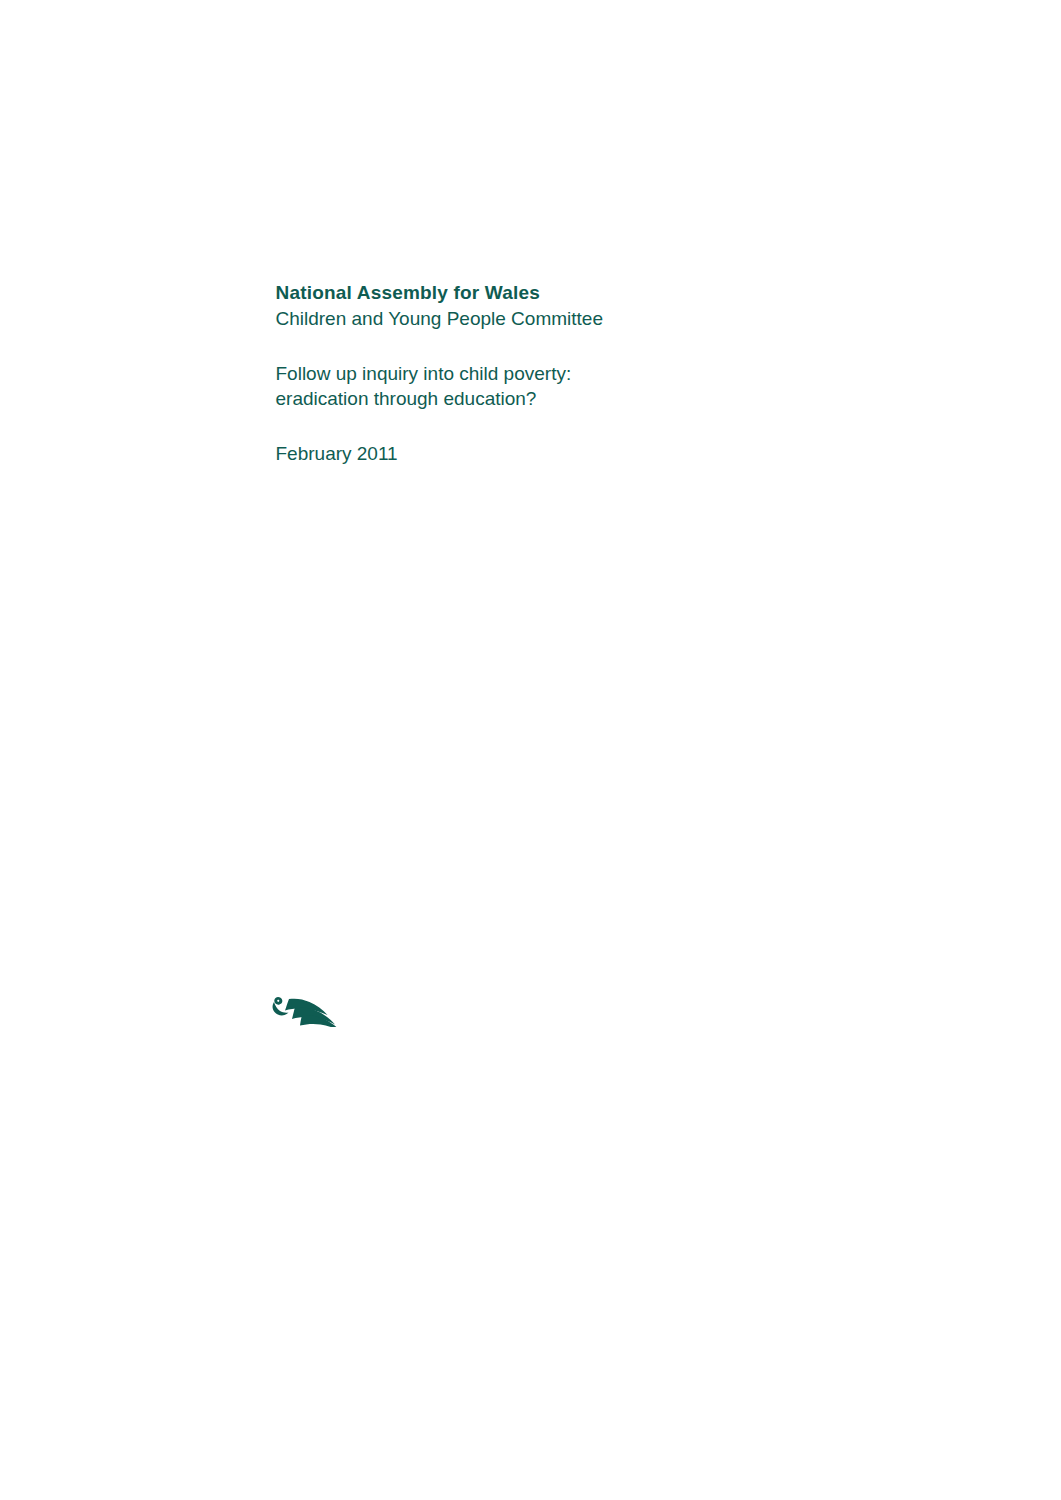National Assembly for Wales
Children and Young People Committee
Follow up inquiry into child poverty:
eradication through education?
February 2011